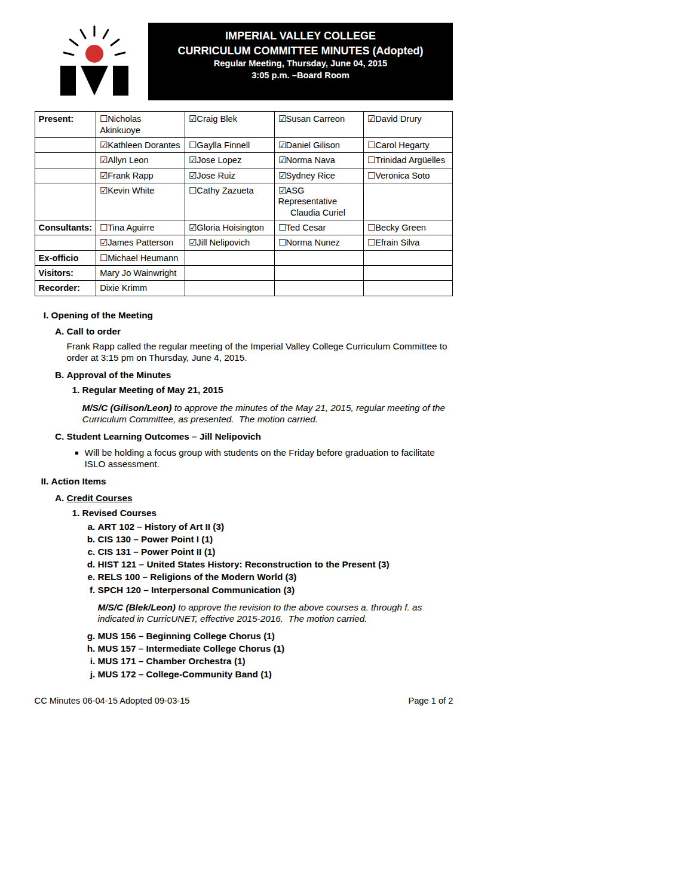IMPERIAL VALLEY COLLEGE
CURRICULUM COMMITTEE MINUTES (Adopted)
Regular Meeting, Thursday, June 04, 2015
3:05 p.m. –Board Room
| Present: | ☐ Nicholas Akinkuoye | ☑ Craig Blek | ☑ Susan Carreon | ☑ David Drury |
| | ☑ Kathleen Dorantes | ☐ Gaylla Finnell | ☑ Daniel Gilison | ☐ Carol Hegarty |
| | ☑ Allyn Leon | ☑ Jose Lopez | ☑ Norma Nava | ☐ Trinidad Argüelles |
| | ☑ Frank Rapp | ☑ Jose Ruiz | ☑ Sydney Rice | ☐ Veronica Soto |
| | ☑ Kevin White | ☐ Cathy Zazueta | ☑ ASG Representative Claudia Curiel | |
| Consultants: | ☐ Tina Aguirre | ☑ Gloria Hoisington | ☐ Ted Cesar | ☐ Becky Green |
| | ☑ James Patterson | ☑ Jill Nelipovich | ☐ Norma Nunez | ☐ Efrain Silva |
| Ex-officio | ☐ Michael Heumann | | | |
| Visitors: | Mary Jo Wainwright | | | |
| Recorder: | Dixie Krimm | | | |
Opening of the Meeting
Call to order
Frank Rapp called the regular meeting of the Imperial Valley College Curriculum Committee to order at 3:15 pm on Thursday, June 4, 2015.
Approval of the Minutes
Regular Meeting of May 21, 2015
M/S/C (Gilison/Leon) to approve the minutes of the May 21, 2015, regular meeting of the Curriculum Committee, as presented. The motion carried.
Student Learning Outcomes – Jill Nelipovich
Will be holding a focus group with students on the Friday before graduation to facilitate ISLO assessment.
Action Items
Credit Courses
Revised Courses
ART 102 – History of Art II (3)
CIS 130 – Power Point I (1)
CIS 131 – Power Point II (1)
HIST 121 – United States History: Reconstruction to the Present (3)
RELS 100 – Religions of the Modern World (3)
SPCH 120 – Interpersonal Communication (3)
M/S/C (Blek/Leon) to approve the revision to the above courses a. through f. as indicated in CurricUNET, effective 2015-2016. The motion carried.
MUS 156 – Beginning College Chorus (1)
MUS 157 – Intermediate College Chorus (1)
MUS 171 – Chamber Orchestra (1)
MUS 172 – College-Community Band (1)
CC Minutes 06-04-15 Adopted 09-03-15 Page 1 of 2